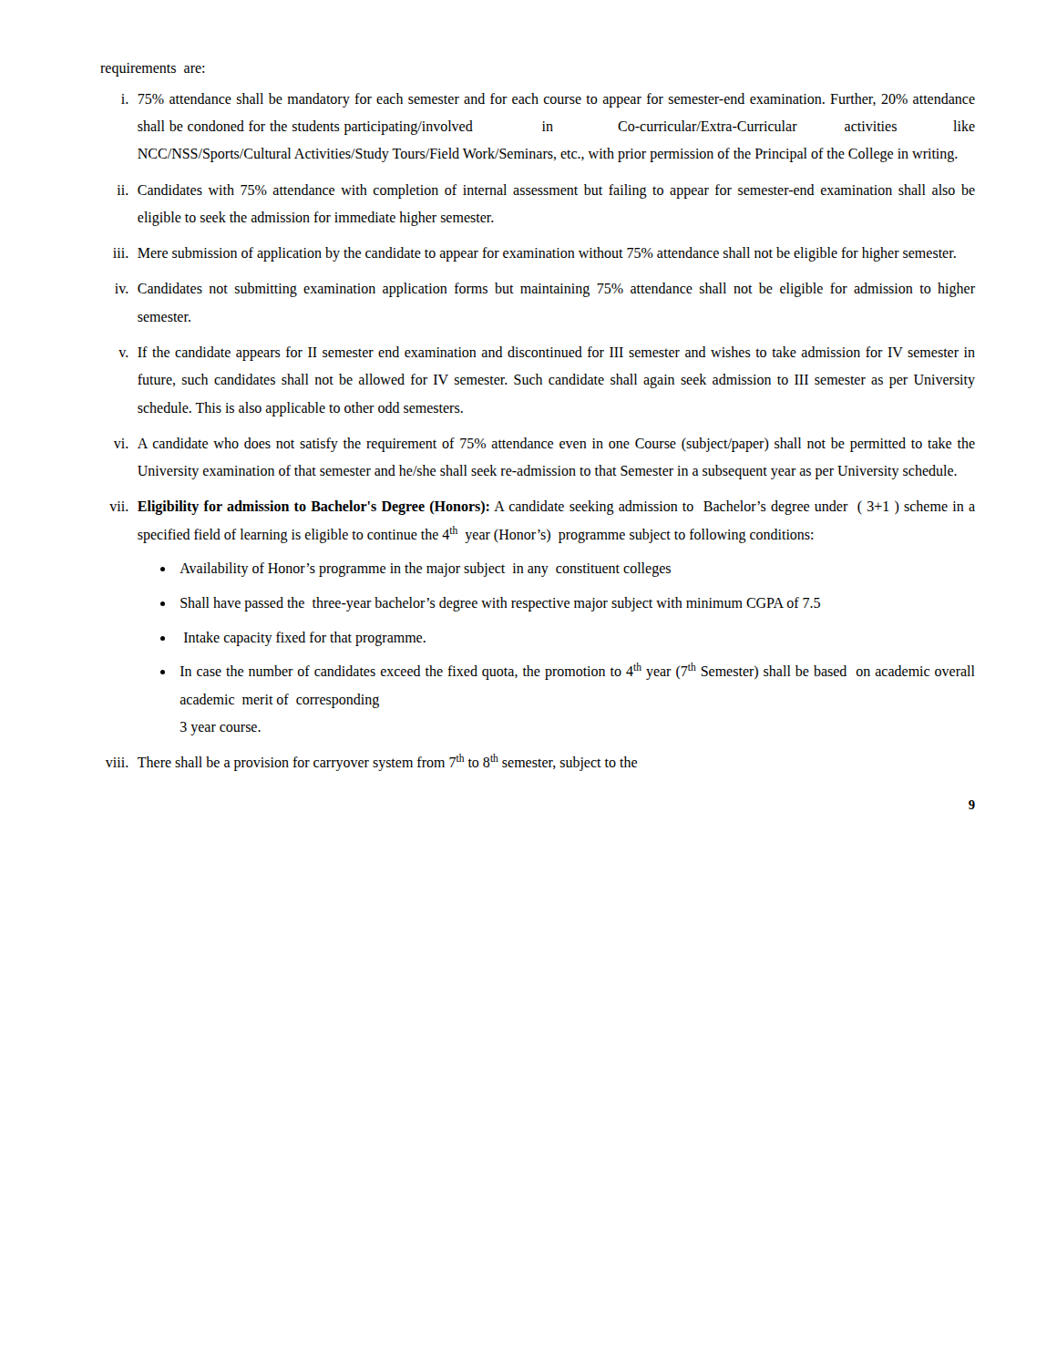requirements are:
75% attendance shall be mandatory for each semester and for each course to appear for semester-end examination. Further, 20% attendance shall be condoned for the students participating/involved in Co-curricular/Extra-Curricular activities like NCC/NSS/Sports/Cultural Activities/Study Tours/Field Work/Seminars, etc., with prior permission of the Principal of the College in writing.
Candidates with 75% attendance with completion of internal assessment but failing to appear for semester-end examination shall also be eligible to seek the admission for immediate higher semester.
Mere submission of application by the candidate to appear for examination without 75% attendance shall not be eligible for higher semester.
Candidates not submitting examination application forms but maintaining 75% attendance shall not be eligible for admission to higher semester.
If the candidate appears for II semester end examination and discontinued for III semester and wishes to take admission for IV semester in future, such candidates shall not be allowed for IV semester. Such candidate shall again seek admission to III semester as per University schedule. This is also applicable to other odd semesters.
A candidate who does not satisfy the requirement of 75% attendance even in one Course (subject/paper) shall not be permitted to take the University examination of that semester and he/she shall seek re-admission to that Semester in a subsequent year as per University schedule.
Eligibility for admission to Bachelor's Degree (Honors): A candidate seeking admission to Bachelor’s degree under ( 3+1 ) scheme in a specified field of learning is eligible to continue the 4th year (Honor’s) programme subject to following conditions:
Availability of Honor’s programme in the major subject in any constituent colleges
Shall have passed the three-year bachelor’s degree with respective major subject with minimum CGPA of 7.5
Intake capacity fixed for that programme.
In case the number of candidates exceed the fixed quota, the promotion to 4th year (7th Semester) shall be based on academic overall academic merit of corresponding
3 year course.
There shall be a provision for carryover system from 7th to 8th semester, subject to the
9